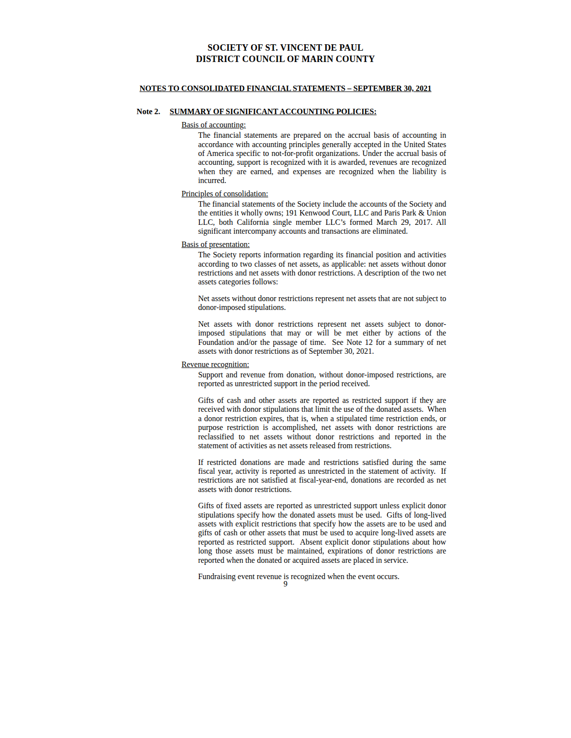SOCIETY OF ST. VINCENT DE PAUL
DISTRICT COUNCIL OF MARIN COUNTY
NOTES TO CONSOLIDATED FINANCIAL STATEMENTS – SEPTEMBER 30, 2021
Note 2.
SUMMARY OF SIGNIFICANT ACCOUNTING POLICIES:
Basis of accounting:
The financial statements are prepared on the accrual basis of accounting in accordance with accounting principles generally accepted in the United States of America specific to not-for-profit organizations. Under the accrual basis of accounting, support is recognized with it is awarded, revenues are recognized when they are earned, and expenses are recognized when the liability is incurred.
Principles of consolidation:
The financial statements of the Society include the accounts of the Society and the entities it wholly owns; 191 Kenwood Court, LLC and Paris Park & Union LLC, both California single member LLC’s formed March 29, 2017. All significant intercompany accounts and transactions are eliminated.
Basis of presentation:
The Society reports information regarding its financial position and activities according to two classes of net assets, as applicable: net assets without donor restrictions and net assets with donor restrictions. A description of the two net assets categories follows:
Net assets without donor restrictions represent net assets that are not subject to donor-imposed stipulations.
Net assets with donor restrictions represent net assets subject to donor-imposed stipulations that may or will be met either by actions of the Foundation and/or the passage of time. See Note 12 for a summary of net assets with donor restrictions as of September 30, 2021.
Revenue recognition:
Support and revenue from donation, without donor-imposed restrictions, are reported as unrestricted support in the period received.
Gifts of cash and other assets are reported as restricted support if they are received with donor stipulations that limit the use of the donated assets. When a donor restriction expires, that is, when a stipulated time restriction ends, or purpose restriction is accomplished, net assets with donor restrictions are reclassified to net assets without donor restrictions and reported in the statement of activities as net assets released from restrictions.
If restricted donations are made and restrictions satisfied during the same fiscal year, activity is reported as unrestricted in the statement of activity. If restrictions are not satisfied at fiscal-year-end, donations are recorded as net assets with donor restrictions.
Gifts of fixed assets are reported as unrestricted support unless explicit donor stipulations specify how the donated assets must be used. Gifts of long-lived assets with explicit restrictions that specify how the assets are to be used and gifts of cash or other assets that must be used to acquire long-lived assets are reported as restricted support. Absent explicit donor stipulations about how long those assets must be maintained, expirations of donor restrictions are reported when the donated or acquired assets are placed in service.
Fundraising event revenue is recognized when the event occurs.
9